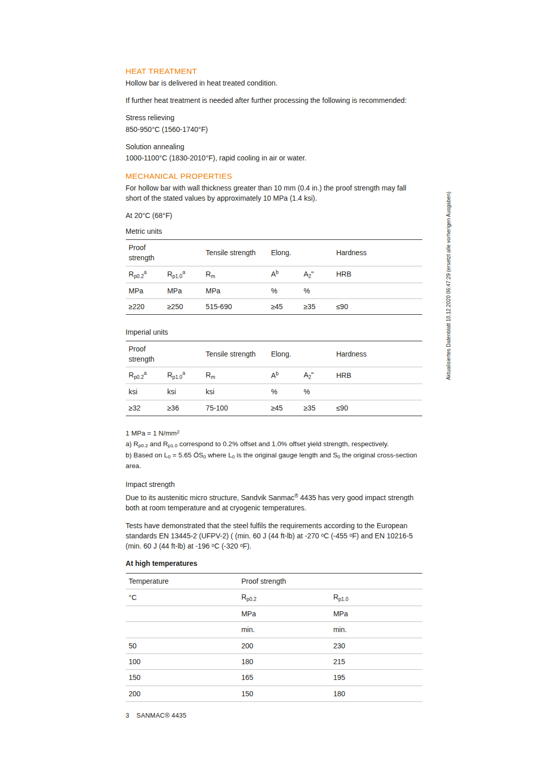Heat treatment
Hollow bar is delivered in heat treated condition.
If further heat treatment is needed after further processing the following is recommended:
Stress relieving
850-950°C (1560-1740°F)
Solution annealing
1000-1100°C (1830-2010°F), rapid cooling in air or water.
Mechanical properties
For hollow bar with wall thickness greater than 10 mm (0.4 in.) the proof strength may fall short of the stated values by approximately 10 MPa (1.4 ksi).
At 20°C (68°F)
Metric units
| Proof strength | | Tensile strength | Elong. | | Hardness |
| R p0.2 a | R p1.0 a | R m | A b | A 2 " | HRB |
| MPa | MPa | MPa | % | % | |
| ≥220 | ≥250 | 515-690 | ≥45 | ≥35 | ≤90 |
Imperial units
| Proof strength | | Tensile strength | Elong. | | Hardness |
| R p0.2 a | R p1.0 a | R m | A b | A 2 " | HRB |
| ksi | ksi | ksi | % | % | |
| ≥32 | ≥36 | 75-100 | ≥45 | ≥35 | ≤90 |
1 MPa = 1 N/mm2
a) Rp0.2 and Rp1.0 correspond to 0.2% offset and 1.0% offset yield strength, respectively.
b) Based on L0 = 5.65 ÖS0 where L0 is the original gauge length and S0 the original cross-section area.
Impact strength
Due to its austenitic micro structure, Sandvik Sanmac® 4435 has very good impact strength both at room temperature and at cryogenic temperatures.
Tests have demonstrated that the steel fulfils the requirements according to the European standards EN 13445-2 (UFPV-2) ( (min. 60 J (44 ft-lb) at -270 ᵒC (-455 ᵒF) and EN 10216-5 (min. 60 J (44 ft-lb) at -196 ᵒC (-320 ᵒF).
At high temperatures
| Temperature | Proof strength | |
| °C | R p0.2 | R p1.0 |
| | MPa | MPa |
| | min. | min. |
| 50 | 200 | 230 |
| 100 | 180 | 215 |
| 150 | 165 | 195 |
| 200 | 150 | 180 |
3 SANMAC® 4435
Aktualisiertes Datenblatt 10.12.2020 06:47:29 (ersetzt alle vorherigen Ausgaben)